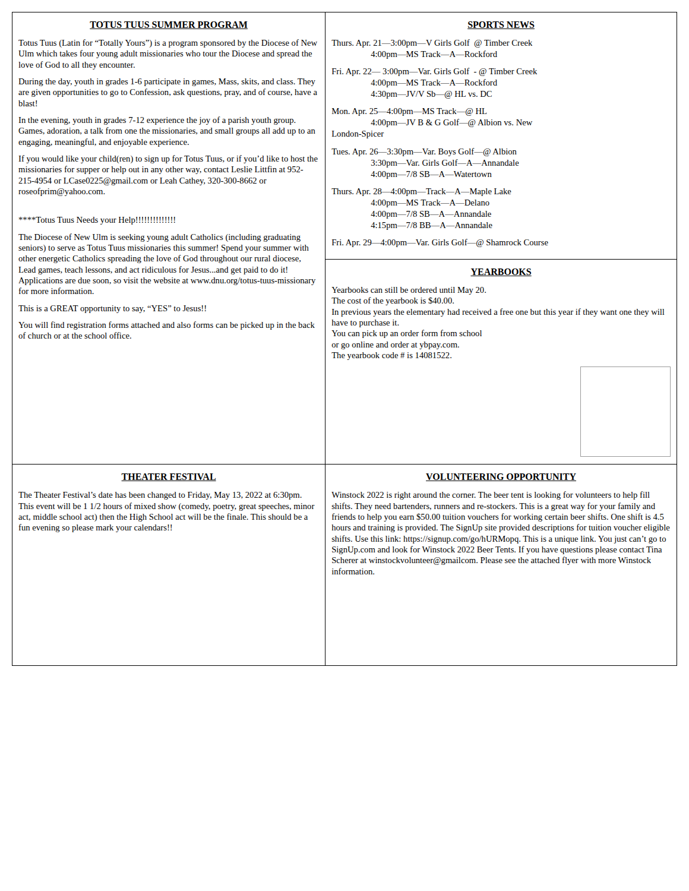| Totus Tuus Summer Program Totus Tuus (Latin for “Totally Yours”) is a program sponsored by the Diocese of New Ulm which takes four young adult missionaries who tour the Diocese and spread the love of God to all they encounter. During the day, youth in grades 1-6 participate in games, Mass, skits, and class. They are given opportunities to go to Confession, ask questions, pray, and of course, have a blast! In the evening, youth in grades 7-12 experience the joy of a parish youth group. Games, adoration, a talk from one the missionaries, and small groups all add up to an engaging, meaningful, and enjoyable experience. If you would like your child(ren) to sign up for Totus Tuus, or if you’d like to host the missionaries for supper or help out in any other way, contact Leslie Littfin at 952-215-4954 or LCase0225@gmail.com or Leah Cathey, 320-300-8662 or roseofprim@yahoo.com. ****Totus Tuus Needs your Help!!!!!!!!!!!!!! The Diocese of New Ulm is seeking young adult Catholics (including graduating seniors) to serve as Totus Tuus missionaries this summer! Spend your summer with other energetic Catholics spreading the love of God throughout our rural diocese, Lead games, teach lessons, and act ridiculous for Jesus...and get paid to do it! Applications are due soon, so visit the website at www.dnu.org/totus-tuus-missionary for more information. This is a GREAT opportunity to say, “YES” to Jesus!! You will find registration forms attached and also forms can be picked up in the back of church or at the school office. | Sports News Thurs. Apr. 21—3:00pm—V Girls Golf @ Timber Creek 4:00pm—MS Track—A—Rockford Fri. Apr. 22— 3:00pm—Var. Girls Golf - @ Timber Creek 4:00pm—MS Track—A—Rockford 4:30pm—JV/V Sb—@ HL vs. DC Mon. Apr. 25—4:00pm—MS Track—@ HL 4:00pm—JV B & G Golf—@ Albion vs. New London-Spicer Tues. Apr. 26—3:30pm—Var. Boys Golf—@ Albion 3:30pm—Var. Girls Golf—A—Annandale 4:00pm—7/8 SB—A—Watertown Thurs. Apr. 28—4:00pm—Track—A—Maple Lake 4:00pm—MS Track—A—Delano 4:00pm—7/8 SB—A—Annandale 4:15pm—7/8 BB—A—Annandale Fri. Apr. 29—4:00pm—Var. Girls Golf—@ Shamrock Course |
| Yearbooks Yearbooks can still be ordered until May 20. The cost of the yearbook is $40.00. In previous years the elementary had received a free one but this year if they want one they will have to purchase it. You can pick up an order form from school or go online and order at ybpay.com. The yearbook code # is 14081522. |
| Theater Festival The Theater Festival’s date has been changed to Friday, May 13, 2022 at 6:30pm. This event will be 1 1/2 hours of mixed show (comedy, poetry, great speeches, minor act, middle school act) then the High School act will be the finale. This should be a fun evening so please mark your calendars!! | Volunteering Opportunity Winstock 2022 is right around the corner. The beer tent is looking for volunteers to help fill shifts. They need bartenders, runners and re-stockers. This is a great way for your family and friends to help you earn $50.00 tuition vouchers for working certain beer shifts. One shift is 4.5 hours and training is provided. The SignUp site provided descriptions for tuition voucher eligible shifts. Use this link: https://signup.com/go/hURMopq. This is a unique link. You just can’t go to SignUp.com and look for Winstock 2022 Beer Tents. If you have questions please contact Tina Scherer at winstockvolunteer@gmailcom. Please see the attached flyer with more Winstock information. |